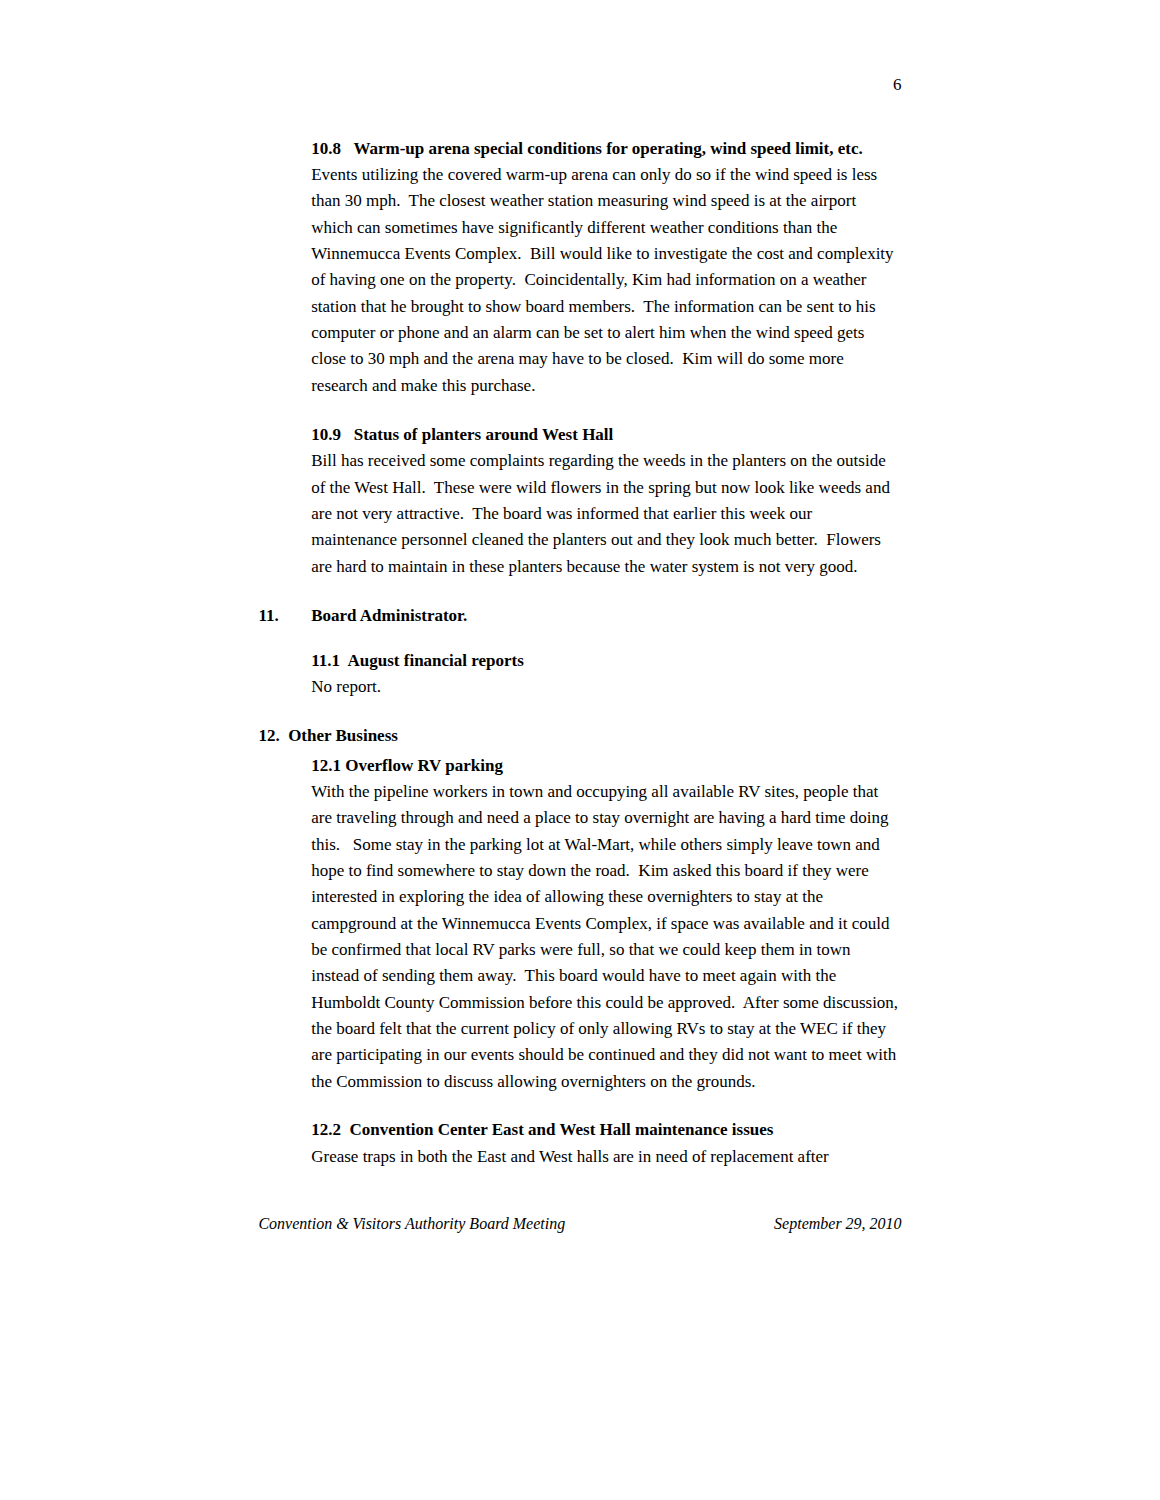6
10.8 Warm-up arena special conditions for operating, wind speed limit, etc.
Events utilizing the covered warm-up arena can only do so if the wind speed is less than 30 mph. The closest weather station measuring wind speed is at the airport which can sometimes have significantly different weather conditions than the Winnemucca Events Complex. Bill would like to investigate the cost and complexity of having one on the property. Coincidentally, Kim had information on a weather station that he brought to show board members. The information can be sent to his computer or phone and an alarm can be set to alert him when the wind speed gets close to 30 mph and the arena may have to be closed. Kim will do some more research and make this purchase.
10.9 Status of planters around West Hall
Bill has received some complaints regarding the weeds in the planters on the outside of the West Hall. These were wild flowers in the spring but now look like weeds and are not very attractive. The board was informed that earlier this week our maintenance personnel cleaned the planters out and they look much better. Flowers are hard to maintain in these planters because the water system is not very good.
11. Board Administrator.
11.1 August financial reports
No report.
12. Other Business
12.1 Overflow RV parking
With the pipeline workers in town and occupying all available RV sites, people that are traveling through and need a place to stay overnight are having a hard time doing this. Some stay in the parking lot at Wal-Mart, while others simply leave town and hope to find somewhere to stay down the road. Kim asked this board if they were interested in exploring the idea of allowing these overnighters to stay at the campground at the Winnemucca Events Complex, if space was available and it could be confirmed that local RV parks were full, so that we could keep them in town instead of sending them away. This board would have to meet again with the Humboldt County Commission before this could be approved. After some discussion, the board felt that the current policy of only allowing RVs to stay at the WEC if they are participating in our events should be continued and they did not want to meet with the Commission to discuss allowing overnighters on the grounds.
12.2 Convention Center East and West Hall maintenance issues
Grease traps in both the East and West halls are in need of replacement after
Convention & Visitors Authority Board Meeting September 29, 2010